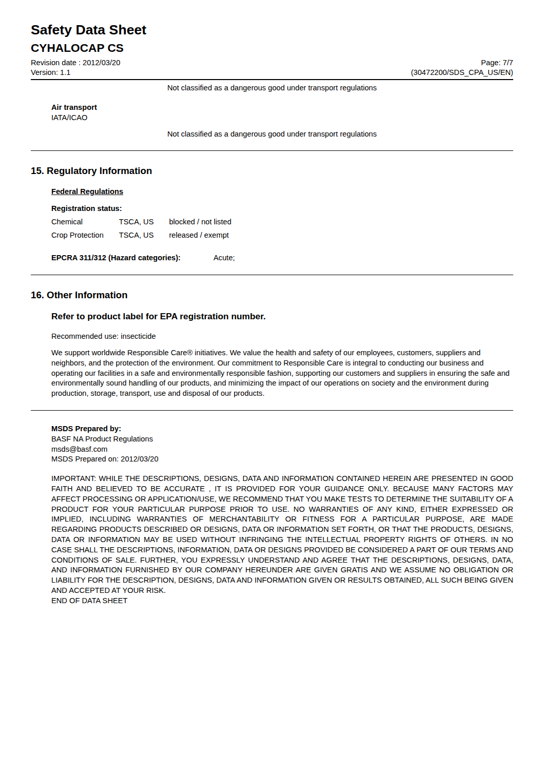Safety Data Sheet
CYHALOCAP CS
Revision date : 2012/03/20
Version: 1.1
Page: 7/7
(30472200/SDS_CPA_US/EN)
Not classified as a dangerous good under transport regulations
Air transport
IATA/ICAO
Not classified as a dangerous good under transport regulations
15. Regulatory Information
Federal Regulations
Registration status:
| Chemical | TSCA, US | blocked / not listed |
| Crop Protection | TSCA, US | released / exempt |
EPCRA 311/312 (Hazard categories): Acute;
16. Other Information
Refer to product label for EPA registration number.
Recommended use: insecticide
We support worldwide Responsible Care® initiatives. We value the health and safety of our employees, customers, suppliers and neighbors, and the protection of the environment. Our commitment to Responsible Care is integral to conducting our business and operating our facilities in a safe and environmentally responsible fashion, supporting our customers and suppliers in ensuring the safe and environmentally sound handling of our products, and minimizing the impact of our operations on society and the environment during production, storage, transport, use and disposal of our products.
MSDS Prepared by: BASF NA Product Regulations
msds@basf.com
MSDS Prepared on: 2012/03/20
IMPORTANT: WHILE THE DESCRIPTIONS, DESIGNS, DATA AND INFORMATION CONTAINED HEREIN ARE PRESENTED IN GOOD FAITH AND BELIEVED TO BE ACCURATE , IT IS PROVIDED FOR YOUR GUIDANCE ONLY. BECAUSE MANY FACTORS MAY AFFECT PROCESSING OR APPLICATION/USE, WE RECOMMEND THAT YOU MAKE TESTS TO DETERMINE THE SUITABILITY OF A PRODUCT FOR YOUR PARTICULAR PURPOSE PRIOR TO USE. NO WARRANTIES OF ANY KIND, EITHER EXPRESSED OR IMPLIED, INCLUDING WARRANTIES OF MERCHANTABILITY OR FITNESS FOR A PARTICULAR PURPOSE, ARE MADE REGARDING PRODUCTS DESCRIBED OR DESIGNS, DATA OR INFORMATION SET FORTH, OR THAT THE PRODUCTS, DESIGNS, DATA OR INFORMATION MAY BE USED WITHOUT INFRINGING THE INTELLECTUAL PROPERTY RIGHTS OF OTHERS. IN NO CASE SHALL THE DESCRIPTIONS, INFORMATION, DATA OR DESIGNS PROVIDED BE CONSIDERED A PART OF OUR TERMS AND CONDITIONS OF SALE. FURTHER, YOU EXPRESSLY UNDERSTAND AND AGREE THAT THE DESCRIPTIONS, DESIGNS, DATA, AND INFORMATION FURNISHED BY OUR COMPANY HEREUNDER ARE GIVEN GRATIS AND WE ASSUME NO OBLIGATION OR LIABILITY FOR THE DESCRIPTION, DESIGNS, DATA AND INFORMATION GIVEN OR RESULTS OBTAINED, ALL SUCH BEING GIVEN AND ACCEPTED AT YOUR RISK.
END OF DATA SHEET